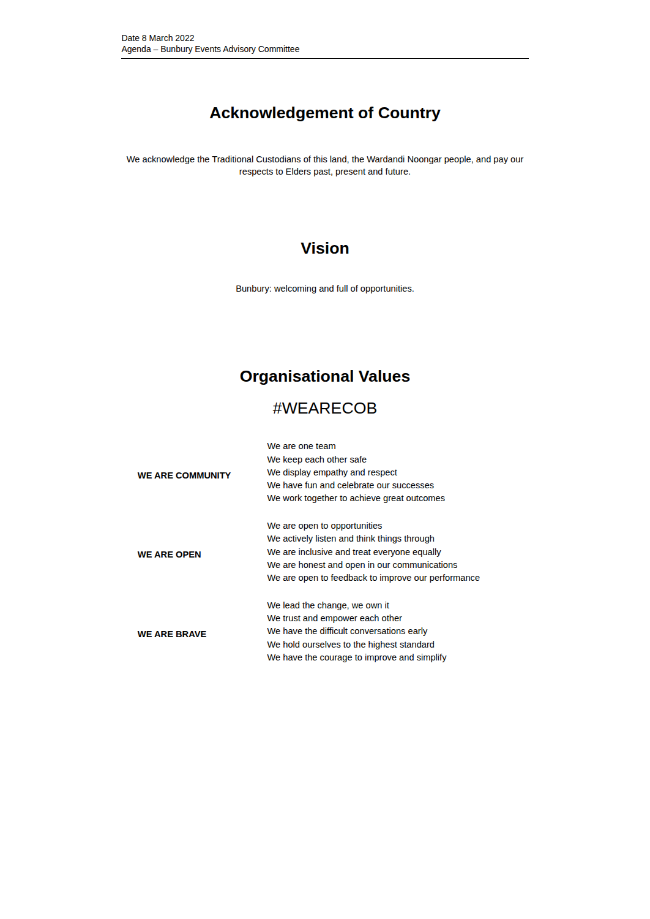Date 8 March 2022
Agenda – Bunbury Events Advisory Committee
Acknowledgement of Country
We acknowledge the Traditional Custodians of this land, the Wardandi Noongar people, and pay our respects to Elders past, present and future.
Vision
Bunbury: welcoming and full of opportunities.
Organisational Values
#WEARECOB
| WE ARE COMMUNITY | We are one team We keep each other safe We display empathy and respect We have fun and celebrate our successes We work together to achieve great outcomes |
| WE ARE OPEN | We are open to opportunities We actively listen and think things through We are inclusive and treat everyone equally We are honest and open in our communications We are open to feedback to improve our performance |
| WE ARE BRAVE | We lead the change, we own it We trust and empower each other We have the difficult conversations early We hold ourselves to the highest standard We have the courage to improve and simplify |